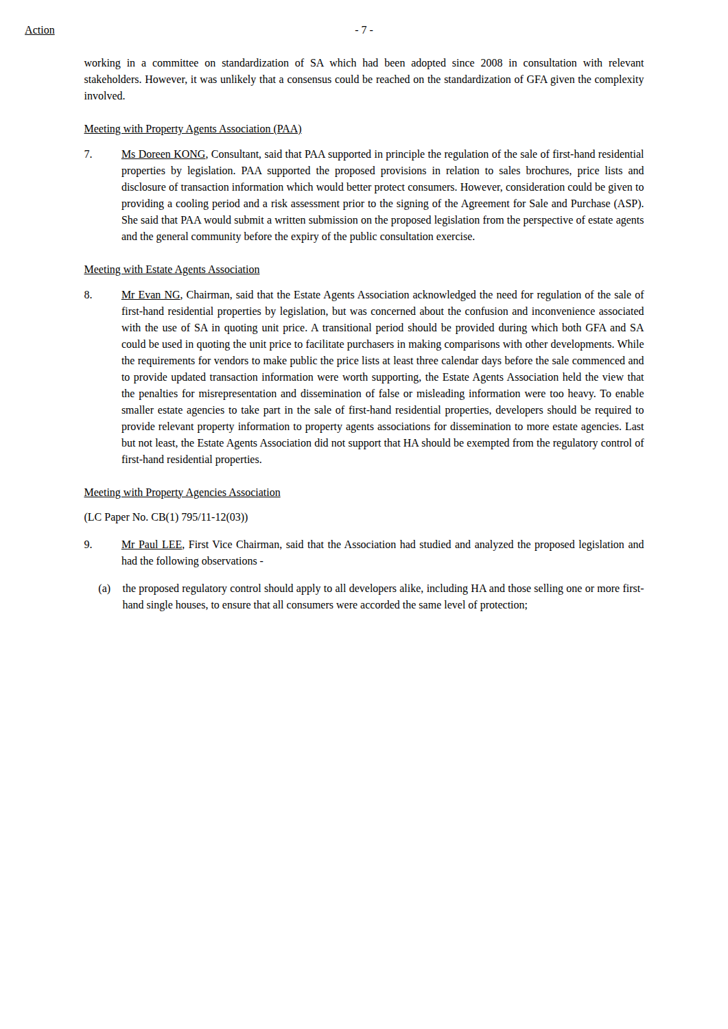Action
- 7 -
working in a committee on standardization of SA which had been adopted since 2008 in consultation with relevant stakeholders. However, it was unlikely that a consensus could be reached on the standardization of GFA given the complexity involved.
Meeting with Property Agents Association (PAA)
7.
Ms Doreen KONG, Consultant, said that PAA supported in principle the regulation of the sale of first-hand residential properties by legislation. PAA supported the proposed provisions in relation to sales brochures, price lists and disclosure of transaction information which would better protect consumers. However, consideration could be given to providing a cooling period and a risk assessment prior to the signing of the Agreement for Sale and Purchase (ASP). She said that PAA would submit a written submission on the proposed legislation from the perspective of estate agents and the general community before the expiry of the public consultation exercise.
Meeting with Estate Agents Association
8.
Mr Evan NG, Chairman, said that the Estate Agents Association acknowledged the need for regulation of the sale of first-hand residential properties by legislation, but was concerned about the confusion and inconvenience associated with the use of SA in quoting unit price. A transitional period should be provided during which both GFA and SA could be used in quoting the unit price to facilitate purchasers in making comparisons with other developments. While the requirements for vendors to make public the price lists at least three calendar days before the sale commenced and to provide updated transaction information were worth supporting, the Estate Agents Association held the view that the penalties for misrepresentation and dissemination of false or misleading information were too heavy. To enable smaller estate agencies to take part in the sale of first-hand residential properties, developers should be required to provide relevant property information to property agents associations for dissemination to more estate agencies. Last but not least, the Estate Agents Association did not support that HA should be exempted from the regulatory control of first-hand residential properties.
Meeting with Property Agencies Association
(LC Paper No. CB(1) 795/11-12(03))
9.
Mr Paul LEE, First Vice Chairman, said that the Association had studied and analyzed the proposed legislation and had the following observations -
the proposed regulatory control should apply to all developers alike, including HA and those selling one or more first-hand single houses, to ensure that all consumers were accorded the same level of protection;